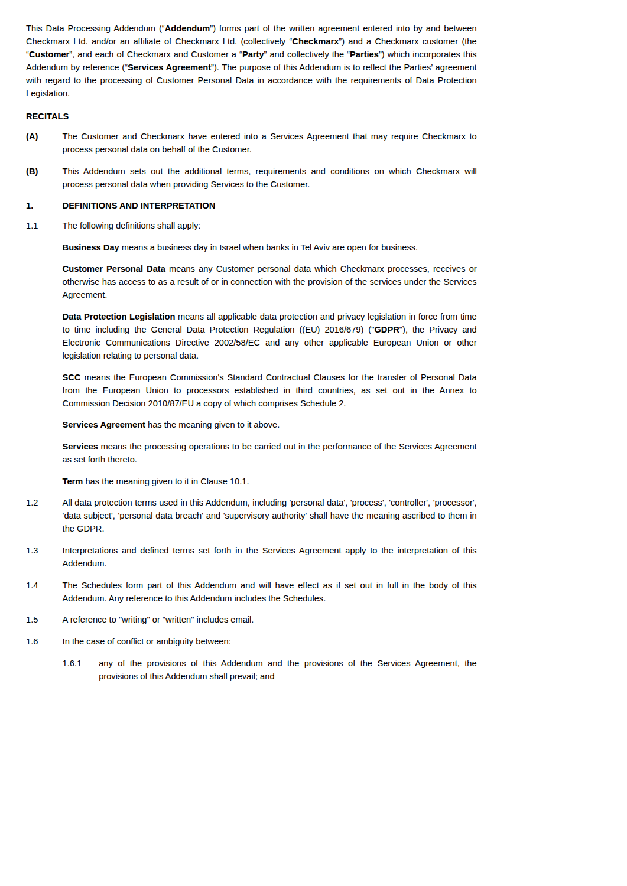This Data Processing Addendum (“Addendum”) forms part of the written agreement entered into by and between Checkmarx Ltd. and/or an affiliate of Checkmarx Ltd. (collectively “Checkmarx”) and a Checkmarx customer (the “Customer”, and each of Checkmarx and Customer a “Party” and collectively the “Parties”) which incorporates this Addendum by reference (“Services Agreement”). The purpose of this Addendum is to reflect the Parties’ agreement with regard to the processing of Customer Personal Data in accordance with the requirements of Data Protection Legislation.
RECITALS
(A)
The Customer and Checkmarx have entered into a Services Agreement that may require Checkmarx to process personal data on behalf of the Customer.
(B)
This Addendum sets out the additional terms, requirements and conditions on which Checkmarx will process personal data when providing Services to the Customer.
1.
DEFINITIONS AND INTERPRETATION
1.1
The following definitions shall apply:
Business Day means a business day in Israel when banks in Tel Aviv are open for business.
Customer Personal Data means any Customer personal data which Checkmarx processes, receives or otherwise has access to as a result of or in connection with the provision of the services under the Services Agreement.
Data Protection Legislation means all applicable data protection and privacy legislation in force from time to time including the General Data Protection Regulation ((EU) 2016/679) ("GDPR"), the Privacy and Electronic Communications Directive 2002/58/EC and any other applicable European Union or other legislation relating to personal data.
SCC means the European Commission's Standard Contractual Clauses for the transfer of Personal Data from the European Union to processors established in third countries, as set out in the Annex to Commission Decision 2010/87/EU a copy of which comprises Schedule 2.
Services Agreement has the meaning given to it above.
Services means the processing operations to be carried out in the performance of the Services Agreement as set forth thereto.
Term has the meaning given to it in Clause 10.1.
1.2
All data protection terms used in this Addendum, including 'personal data', 'process', 'controller', 'processor', 'data subject', 'personal data breach' and 'supervisory authority' shall have the meaning ascribed to them in the GDPR.
1.3
Interpretations and defined terms set forth in the Services Agreement apply to the interpretation of this Addendum.
1.4
The Schedules form part of this Addendum and will have effect as if set out in full in the body of this Addendum. Any reference to this Addendum includes the Schedules.
1.5
A reference to "writing" or "written" includes email.
1.6
In the case of conflict or ambiguity between:
1.6.1
any of the provisions of this Addendum and the provisions of the Services Agreement, the provisions of this Addendum shall prevail; and